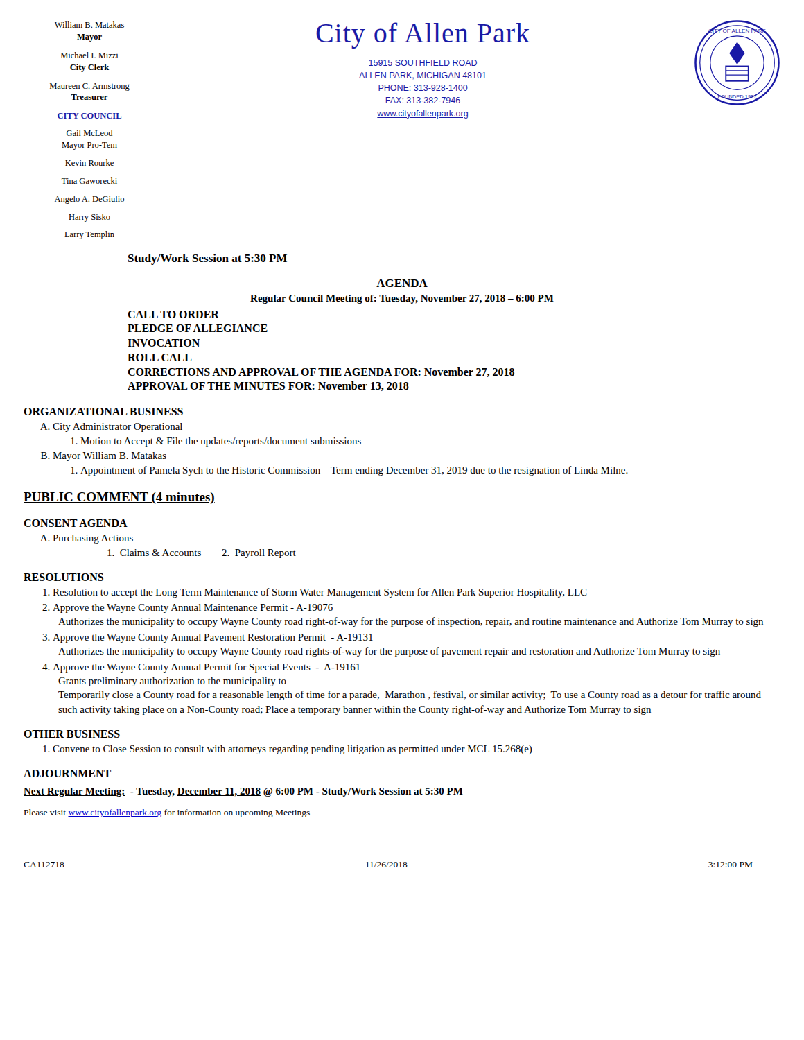William B. Matakas
Mayor
Michael I. Mizzi
City Clerk
Maureen C. Armstrong
Treasurer
CITY COUNCIL
Gail McLeodMayor Pro-Tem
Kevin Rourke
Tina Gaworecki
Angelo A. DeGiulio
Harry Sisko
Larry Templin
City of Allen Park
15915 SOUTHFIELD ROAD
ALLEN PARK, MICHIGAN 48101
PHONE: 313-928-1400
FAX: 313-382-7946
www.cityofallenpark.org
Study/Work Session at 5:30 PM
AGENDA
Regular Council Meeting of: Tuesday, November 27, 2018 – 6:00 PM
CALL TO ORDER
PLEDGE OF ALLEGIANCE
INVOCATION
ROLL CALL
CORRECTIONS AND APPROVAL OF THE AGENDA FOR: November 27, 2018
APPROVAL OF THE MINUTES FOR: November 13, 2018
ORGANIZATIONAL BUSINESS
City Administrator Operational
Motion to Accept & File the updates/reports/document submissions
Mayor William B. Matakas
Appointment of Pamela Sych to the Historic Commission – Term ending December 31, 2019 due to the resignation of Linda Milne.
PUBLIC COMMENT (4 minutes)
CONSENT AGENDA
Purchasing Actions
1. Claims & Accounts 2. Payroll Report
RESOLUTIONS
Resolution to accept the Long Term Maintenance of Storm Water Management System for Allen Park Superior Hospitality, LLC
Approve the Wayne County Annual Maintenance Permit - A-19076 Authorizes the municipality to occupy Wayne County road right-of-way for the purpose of inspection, repair, and routine maintenance and Authorize Tom Murray to sign
Approve the Wayne County Annual Pavement Restoration Permit - A-19131 Authorizes the municipality to occupy Wayne County road rights-of-way for the purpose of pavement repair and restoration and Authorize Tom Murray to sign
Approve the Wayne County Annual Permit for Special Events - A-19161 Grants preliminary authorization to the municipality to Temporarily close a County road for a reasonable length of time for a parade, Marathon , festival, or similar activity; To use a County road as a detour for traffic around such activity taking place on a Non-County road; Place a temporary banner within the County right-of-way and Authorize Tom Murray to sign
OTHER BUSINESS
Convene to Close Session to consult with attorneys regarding pending litigation as permitted under MCL 15.268(e)
ADJOURNMENT
Next Regular Meeting: - Tuesday, December 11, 2018 @ 6:00 PM - Study/Work Session at 5:30 PM
Please visit www.cityofallenpark.org for information on upcoming Meetings
CA112718 11/26/2018 3:12:00 PM